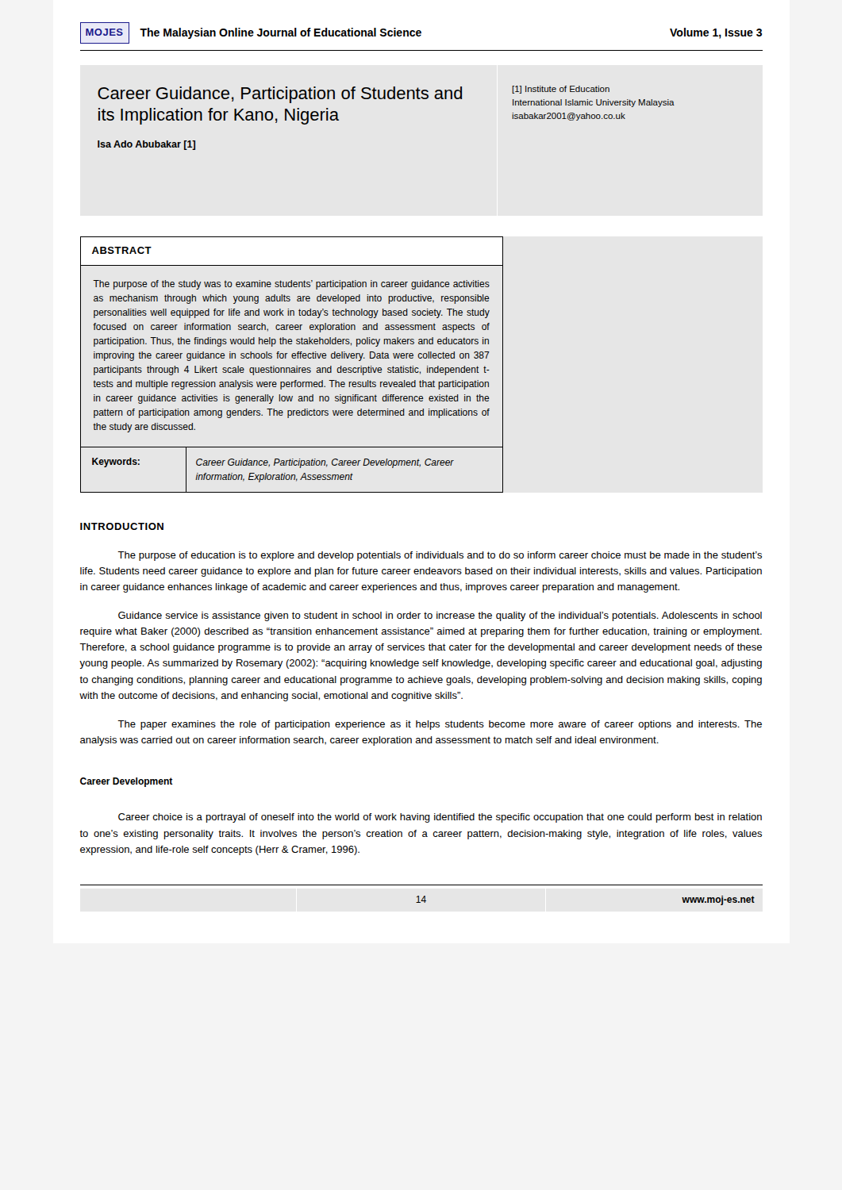MOJES The Malaysian Online Journal of Educational Science Volume 1, Issue 3
Career Guidance, Participation of Students and its Implication for Kano, Nigeria
Isa Ado Abubakar [1]
[1] Institute of Education
International Islamic University Malaysia
isabakar2001@yahoo.co.uk
ABSTRACT
The purpose of the study was to examine students’ participation in career guidance activities as mechanism through which young adults are developed into productive, responsible personalities well equipped for life and work in today’s technology based society. The study focused on career information search, career exploration and assessment aspects of participation. Thus, the findings would help the stakeholders, policy makers and educators in improving the career guidance in schools for effective delivery. Data were collected on 387 participants through 4 Likert scale questionnaires and descriptive statistic, independent t- tests and multiple regression analysis were performed. The results revealed that participation in career guidance activities is generally low and no significant difference existed in the pattern of participation among genders. The predictors were determined and implications of the study are discussed.
Keywords:
Career Guidance, Participation, Career Development, Career information, Exploration, Assessment
INTRODUCTION
The purpose of education is to explore and develop potentials of individuals and to do so inform career choice must be made in the student’s life. Students need career guidance to explore and plan for future career endeavors based on their individual interests, skills and values. Participation in career guidance enhances linkage of academic and career experiences and thus, improves career preparation and management.
Guidance service is assistance given to student in school in order to increase the quality of the individual’s potentials. Adolescents in school require what Baker (2000) described as “transition enhancement assistance” aimed at preparing them for further education, training or employment. Therefore, a school guidance programme is to provide an array of services that cater for the developmental and career development needs of these young people. As summarized by Rosemary (2002): “acquiring knowledge self knowledge, developing specific career and educational goal, adjusting to changing conditions, planning career and educational programme to achieve goals, developing problem-solving and decision making skills, coping with the outcome of decisions, and enhancing social, emotional and cognitive skills”.
The paper examines the role of participation experience as it helps students become more aware of career options and interests. The analysis was carried out on career information search, career exploration and assessment to match self and ideal environment.
Career Development
Career choice is a portrayal of oneself into the world of work having identified the specific occupation that one could perform best in relation to one’s existing personality traits. It involves the person’s creation of a career pattern, decision-making style, integration of life roles, values expression, and life-role self concepts (Herr & Cramer, 1996).
14
www.moj-es.net